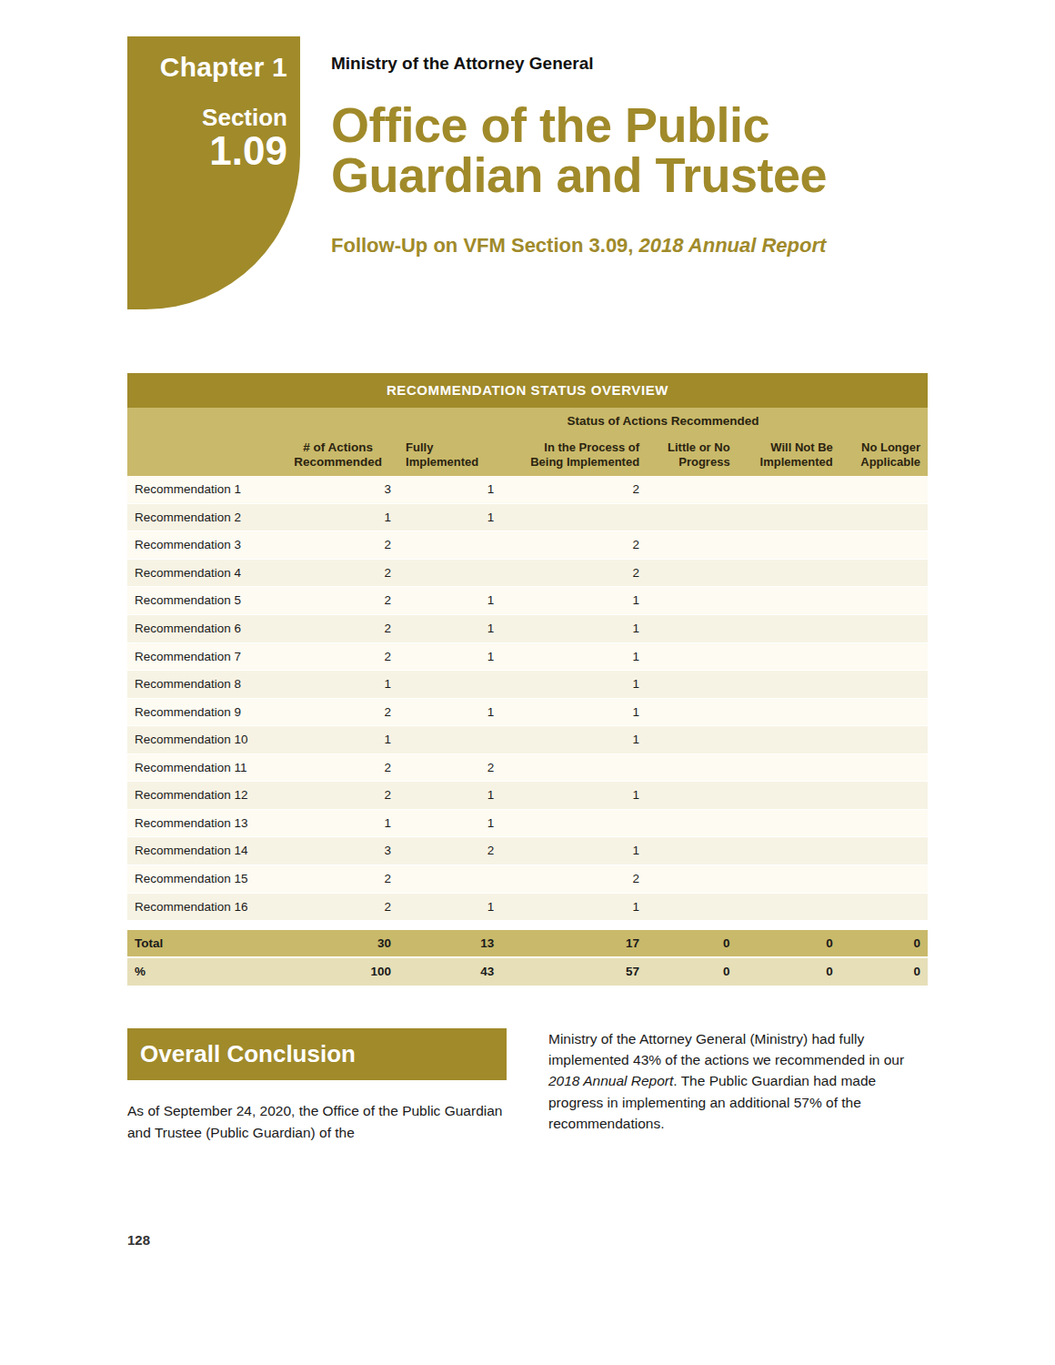Chapter 1
Section
1.09
Ministry of the Attorney General
Office of the Public
Guardian and Trustee
Follow-Up on VFM Section 3.09, 2018 Annual Report
Recommendation Status Overview
| | # of Actions Recommended | Status of Actions Recommended |
| --- | --- | --- |
| Fully Implemented | In the Process of Being Implemented | Little or No Progress | Will Not Be Implemented | No Longer Applicable |
| Recommendation 1 | 3 | 1 | 2 | | | |
| Recommendation 2 | 1 | 1 | | | | |
| Recommendation 3 | 2 | | 2 | | | |
| Recommendation 4 | 2 | | 2 | | | |
| Recommendation 5 | 2 | 1 | 1 | | | |
| Recommendation 6 | 2 | 1 | 1 | | | |
| Recommendation 7 | 2 | 1 | 1 | | | |
| Recommendation 8 | 1 | | 1 | | | |
| Recommendation 9 | 2 | 1 | 1 | | | |
| Recommendation 10 | 1 | | 1 | | | |
| Recommendation 11 | 2 | 2 | | | | |
| Recommendation 12 | 2 | 1 | 1 | | | |
| Recommendation 13 | 1 | 1 | | | | |
| Recommendation 14 | 3 | 2 | 1 | | | |
| Recommendation 15 | 2 | | 2 | | | |
| Recommendation 16 | 2 | 1 | 1 | | | |
| Total | 30 | 13 | 17 | 0 | 0 | 0 |
| % | 100 | 43 | 57 | 0 | 0 | 0 |
Overall Conclusion
As of September 24, 2020, the Office of the Public Guardian and Trustee (Public Guardian) of the
Ministry of the Attorney General (Ministry) had fully implemented 43% of the actions we recommended in our 2018 Annual Report. The Public Guardian had made progress in implementing an additional 57% of the recommendations.
128